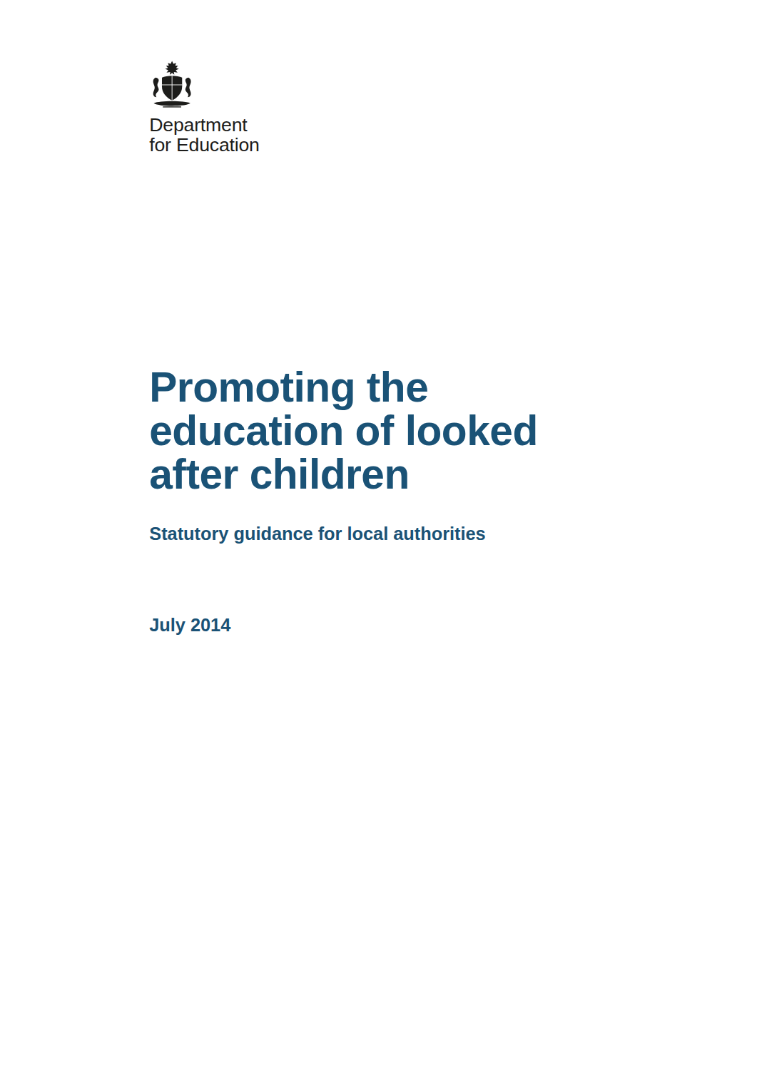Department for Education
Promoting the education of looked after children
Statutory guidance for local authorities
July 2014